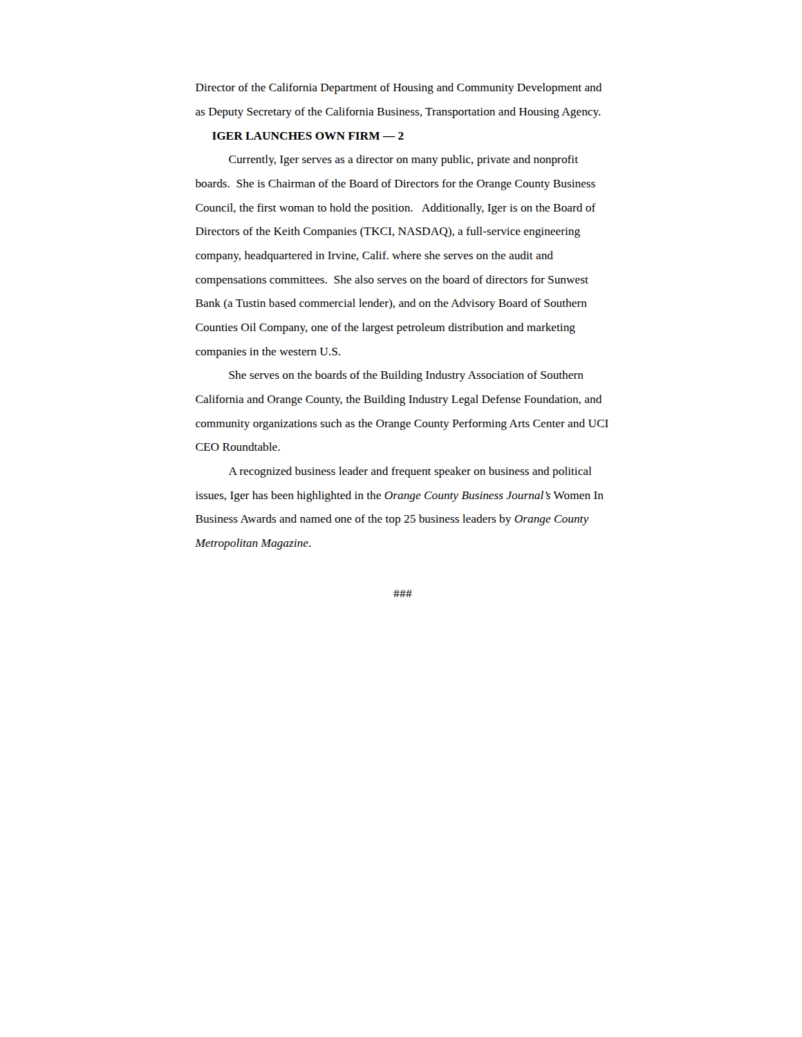Director of the California Department of Housing and Community Development and as Deputy Secretary of the California Business, Transportation and Housing Agency.
IGER LAUNCHES OWN FIRM — 2
Currently, Iger serves as a director on many public, private and nonprofit boards. She is Chairman of the Board of Directors for the Orange County Business Council, the first woman to hold the position. Additionally, Iger is on the Board of Directors of the Keith Companies (TKCI, NASDAQ), a full-service engineering company, headquartered in Irvine, Calif. where she serves on the audit and compensations committees. She also serves on the board of directors for Sunwest Bank (a Tustin based commercial lender), and on the Advisory Board of Southern Counties Oil Company, one of the largest petroleum distribution and marketing companies in the western U.S.
She serves on the boards of the Building Industry Association of Southern California and Orange County, the Building Industry Legal Defense Foundation, and community organizations such as the Orange County Performing Arts Center and UCI CEO Roundtable.
A recognized business leader and frequent speaker on business and political issues, Iger has been highlighted in the Orange County Business Journal’s Women In Business Awards and named one of the top 25 business leaders by Orange County Metropolitan Magazine.
###